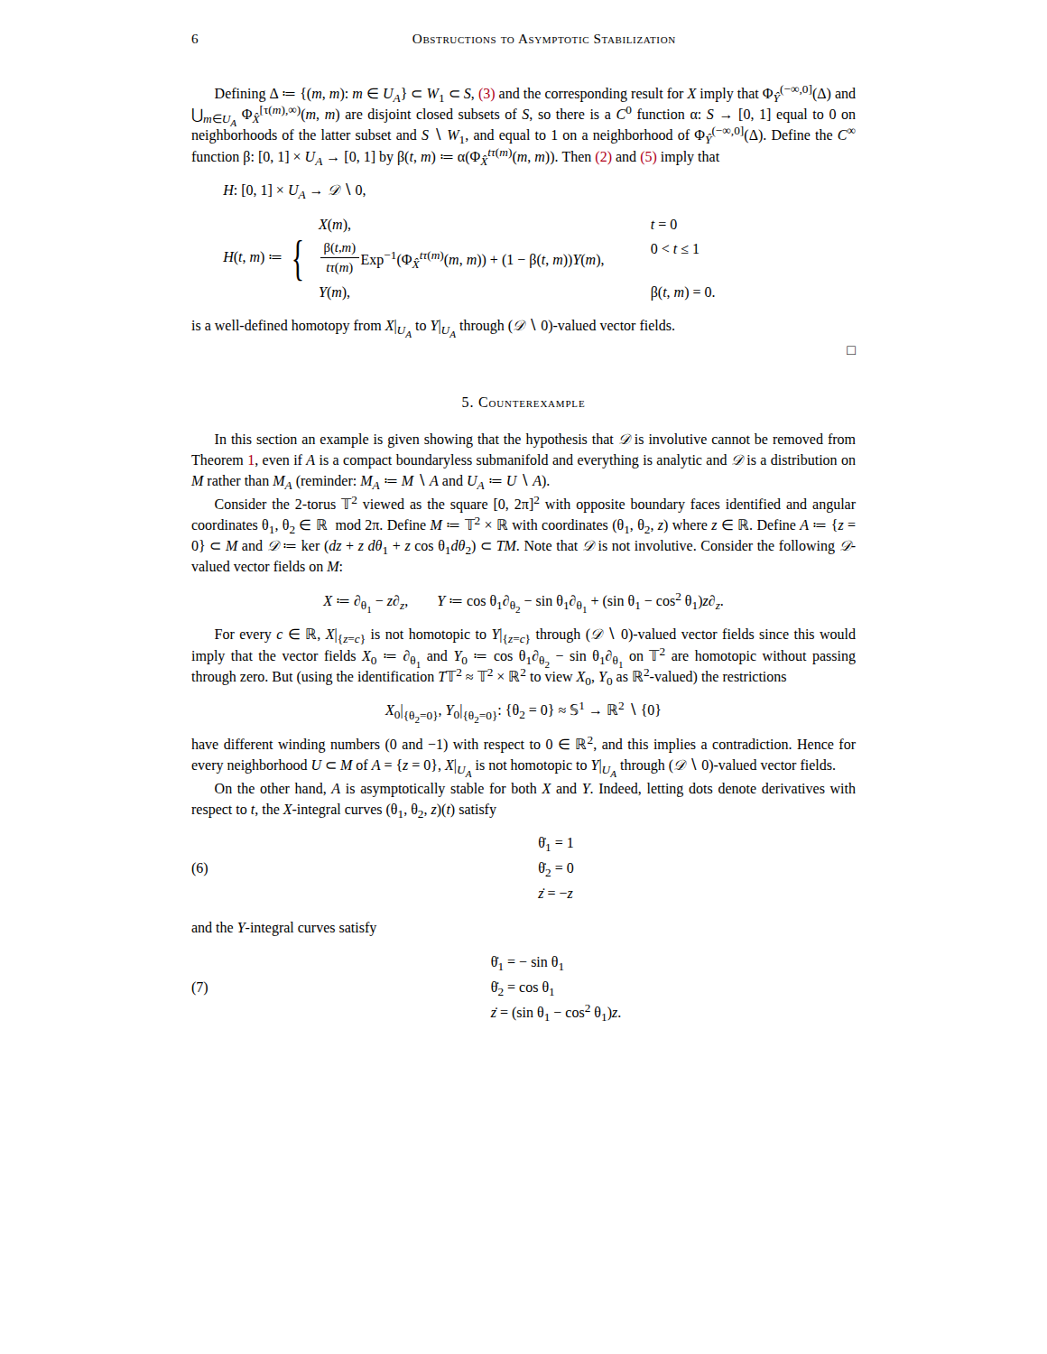6 Obstructions to Asymptotic Stabilization
Defining Δ ≔ {(m, m): m ∈ UA} ⊂ W1 ⊂ S, (3) and the corresponding result for X imply that ΦŶ(−∞,0](Δ) and ⋃m∈UA ΦX̂[τ(m),∞)(m, m) are disjoint closed subsets of S, so there is a C0 function α: S → [0, 1] equal to 0 on neighborhoods of the latter subset and S ∖ W1, and equal to 1 on a neighborhood of ΦŶ(−∞,0](Δ). Define the C∞ function β: [0, 1] × UA → [0, 1] by β(t, m) ≔ α(ΦX̂tτ(m)(m, m)). Then (2) and (5) imply that
H: [0, 1] × UA → 𝒟 ∖ 0,
H(t, m) ≔ { X(m), t = 0 β(t,m) tτ(m) Exp−1(ΦX̂tτ(m)(m, m)) + (1 − β(t, m))Y(m), 0 < t ≤ 1 Y(m), β(t, m) = 0.
is a well-defined homotopy from X|UA to Y|UA through (𝒟 ∖ 0)-valued vector fields.
□
5. Counterexample
In this section an example is given showing that the hypothesis that 𝒟 is involutive cannot be removed from Theorem 1, even if A is a compact boundaryless submanifold and everything is analytic and 𝒟 is a distribution on M rather than MA (reminder: MA ≔ M ∖ A and UA ≔ U ∖ A).
Consider the 2-torus 𝕋2 viewed as the square [0, 2π]2 with opposite boundary faces identified and angular coordinates θ1, θ2 ∈ ℝ mod 2π. Define M ≔ 𝕋2 × ℝ with coordinates (θ1, θ2, z) where z ∈ ℝ. Define A ≔ {z = 0} ⊂ M and 𝒟 ≔ ker (dz + z dθ1 + z cos θ1dθ2) ⊂ TM. Note that 𝒟 is not involutive. Consider the following 𝒟-valued vector fields on M:
X ≔ ∂θ1 − z∂z, Y ≔ cos θ1∂θ2 − sin θ1∂θ1 + (sin θ1 − cos2 θ1)z∂z.
For every c ∈ ℝ, X|{z=c} is not homotopic to Y|{z=c} through (𝒟 ∖ 0)-valued vector fields since this would imply that the vector fields X0 ≔ ∂θ1 and Y0 ≔ cos θ1∂θ2 − sin θ1∂θ1 on 𝕋2 are homotopic without passing through zero. But (using the identification T𝕋2 ≈ 𝕋2 × ℝ2 to view X0, Y0 as ℝ2-valued) the restrictions
X0|{θ2=0}, Y0|{θ2=0}: {θ2 = 0} ≈ 𝕊1 → ℝ2 ∖ {0}
have different winding numbers (0 and −1) with respect to 0 ∈ ℝ2, and this implies a contradiction. Hence for every neighborhood U ⊂ M of A = {z = 0}, X|UA is not homotopic to Y|UA through (𝒟 ∖ 0)-valued vector fields.
On the other hand, A is asymptotically stable for both X and Y. Indeed, letting dots denote derivatives with respect to t, the X-integral curves (θ1, θ2, z)(t) satisfy
(6) θ̇1 = 1 θ̇2 = 0 ż = −z
and the Y-integral curves satisfy
(7) θ̇1 = − sin θ1 θ̇2 = cos θ1 ż = (sin θ1 − cos2 θ1)z.